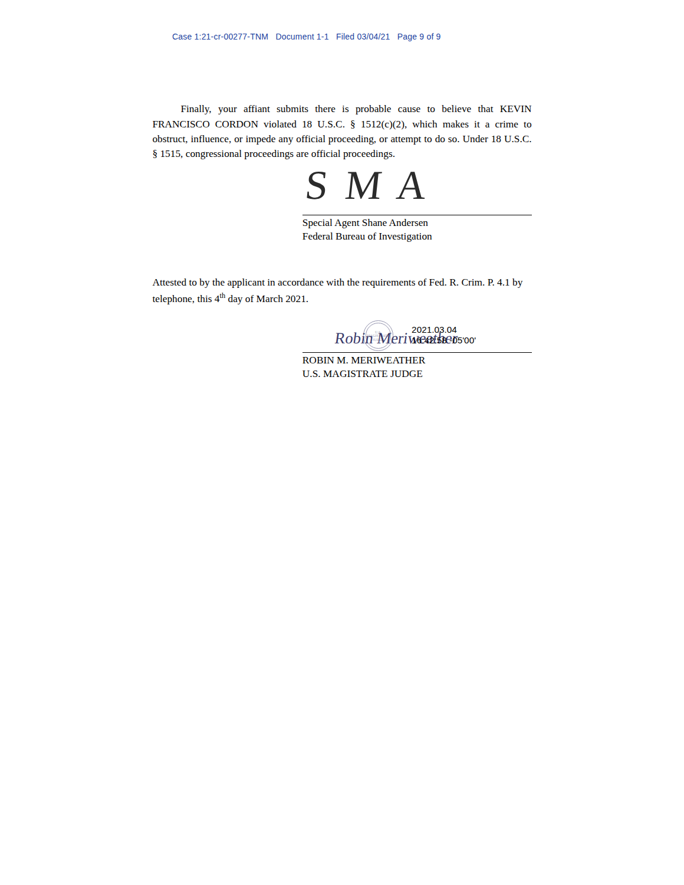Case 1:21-cr-00277-TNM Document 1-1 Filed 03/04/21 Page 9 of 9
Finally, your affiant submits there is probable cause to believe that KEVIN FRANCISCO CORDON violated 18 U.S.C. § 1512(c)(2), which makes it a crime to obstruct, influence, or impede any official proceeding, or attempt to do so. Under 18 U.S.C. § 1515, congressional proceedings are official proceedings.
S M A
Special Agent Shane Andersen
Federal Bureau of Investigation
Attested to by the applicant in accordance with the requirements of Fed. R. Crim. P. 4.1 by telephone, this 4th day of March 2021.
Robin Meriweather
U.S.
MAGISTRATE
JUDGE
2021.03.04
16:42:58 -05'00'
ROBIN M. MERIWEATHER
U.S. MAGISTRATE JUDGE